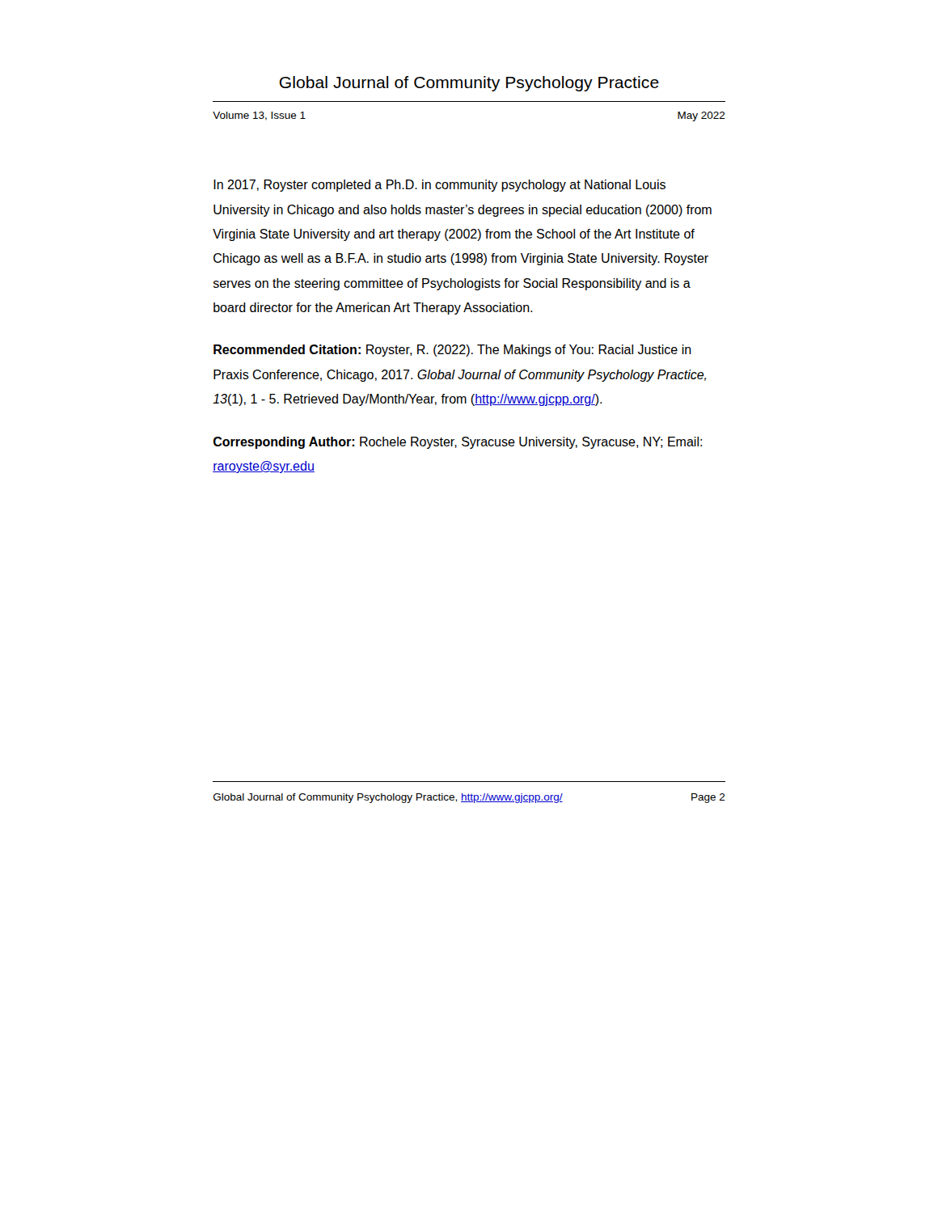Global Journal of Community Psychology Practice
Volume 13, Issue 1 May 2022
In 2017, Royster completed a Ph.D. in community psychology at National Louis University in Chicago and also holds master’s degrees in special education (2000) from Virginia State University and art therapy (2002) from the School of the Art Institute of Chicago as well as a B.F.A. in studio arts (1998) from Virginia State University. Royster serves on the steering committee of Psychologists for Social Responsibility and is a board director for the American Art Therapy Association.
Recommended Citation: Royster, R. (2022). The Makings of You: Racial Justice in Praxis Conference, Chicago, 2017. Global Journal of Community Psychology Practice, 13(1), 1 - 5. Retrieved Day/Month/Year, from (http://www.gjcpp.org/).
Corresponding Author: Rochele Royster, Syracuse University, Syracuse, NY; Email: raroyste@syr.edu
Global Journal of Community Psychology Practice, http://www.gjcpp.org/ Page 2